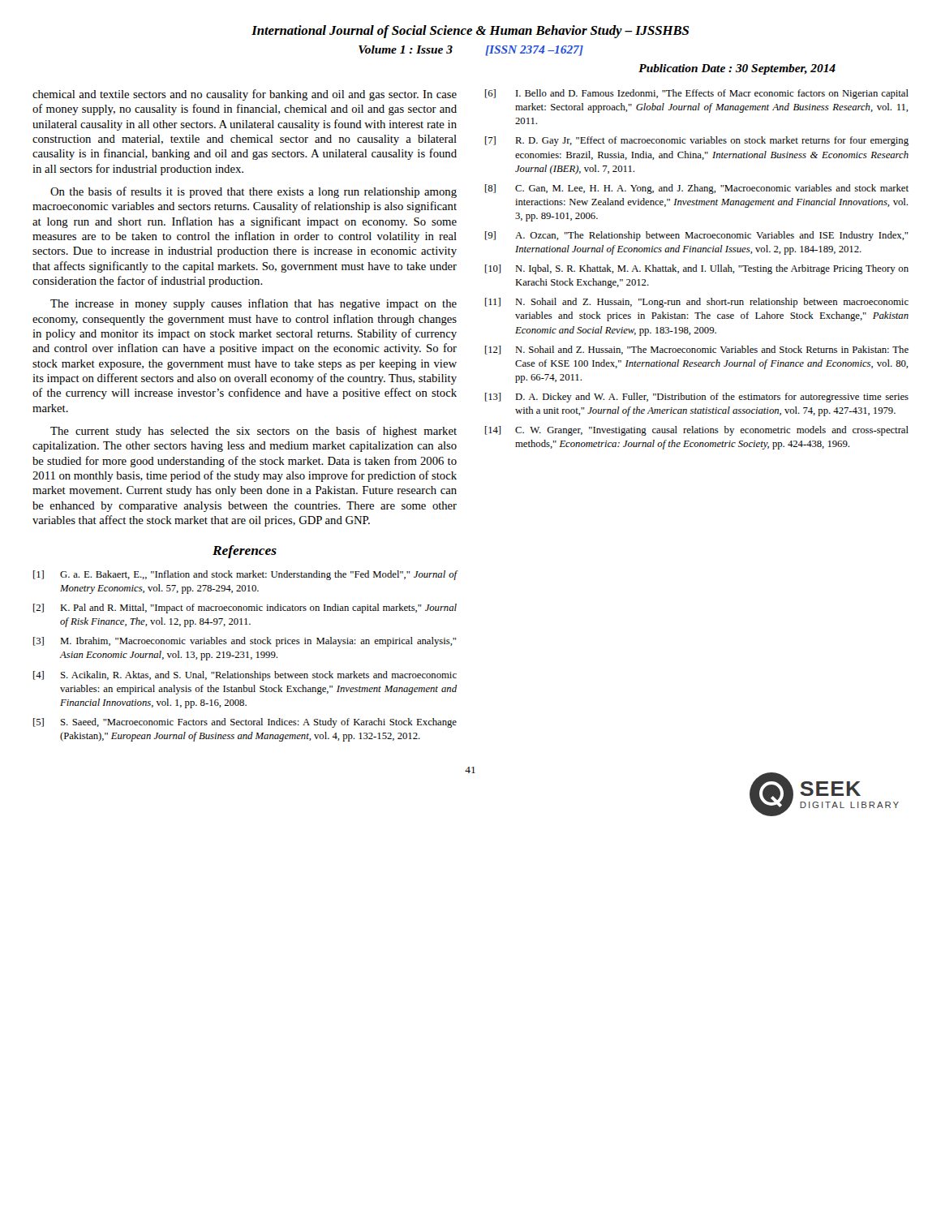International Journal of Social Science & Human Behavior Study – IJSSHBS
Volume 1 : Issue 3 [ISSN 2374 –1627]
Publication Date : 30 September, 2014
chemical and textile sectors and no causality for banking and oil and gas sector. In case of money supply, no causality is found in financial, chemical and oil and gas sector and unilateral causality in all other sectors. A unilateral causality is found with interest rate in construction and material, textile and chemical sector and no causality a bilateral causality is in financial, banking and oil and gas sectors. A unilateral causality is found in all sectors for industrial production index.
On the basis of results it is proved that there exists a long run relationship among macroeconomic variables and sectors returns. Causality of relationship is also significant at long run and short run. Inflation has a significant impact on economy. So some measures are to be taken to control the inflation in order to control volatility in real sectors. Due to increase in industrial production there is increase in economic activity that affects significantly to the capital markets. So, government must have to take under consideration the factor of industrial production.
The increase in money supply causes inflation that has negative impact on the economy, consequently the government must have to control inflation through changes in policy and monitor its impact on stock market sectoral returns. Stability of currency and control over inflation can have a positive impact on the economic activity. So for stock market exposure, the government must have to take steps as per keeping in view its impact on different sectors and also on overall economy of the country. Thus, stability of the currency will increase investor’s confidence and have a positive effect on stock market.
The current study has selected the six sectors on the basis of highest market capitalization. The other sectors having less and medium market capitalization can also be studied for more good understanding of the stock market. Data is taken from 2006 to 2011 on monthly basis, time period of the study may also improve for prediction of stock market movement. Current study has only been done in a Pakistan. Future research can be enhanced by comparative analysis between the countries. There are some other variables that affect the stock market that are oil prices, GDP and GNP.
References
[1] G. a. E. Bakaert, E.,, "Inflation and stock market: Understanding the "Fed Model"," Journal of Monetry Economics, vol. 57, pp. 278-294, 2010.
[2] K. Pal and R. Mittal, "Impact of macroeconomic indicators on Indian capital markets," Journal of Risk Finance, The, vol. 12, pp. 84-97, 2011.
[3] M. Ibrahim, "Macroeconomic variables and stock prices in Malaysia: an empirical analysis," Asian Economic Journal, vol. 13, pp. 219-231, 1999.
[4] S. Acikalin, R. Aktas, and S. Unal, "Relationships between stock markets and macroeconomic variables: an empirical analysis of the Istanbul Stock Exchange," Investment Management and Financial Innovations, vol. 1, pp. 8-16, 2008.
[5] S. Saeed, "Macroeconomic Factors and Sectoral Indices: A Study of Karachi Stock Exchange (Pakistan)," European Journal of Business and Management, vol. 4, pp. 132-152, 2012.
[6] I. Bello and D. Famous Izedonmi, "The Effects of Macr economic factors on Nigerian capital market: Sectoral approach," Global Journal of Management And Business Research, vol. 11, 2011.
[7] R. D. Gay Jr, "Effect of macroeconomic variables on stock market returns for four emerging economies: Brazil, Russia, India, and China," International Business & Economics Research Journal (IBER), vol. 7, 2011.
[8] C. Gan, M. Lee, H. H. A. Yong, and J. Zhang, "Macroeconomic variables and stock market interactions: New Zealand evidence," Investment Management and Financial Innovations, vol. 3, pp. 89-101, 2006.
[9] A. Ozcan, "The Relationship between Macroeconomic Variables and ISE Industry Index," International Journal of Economics and Financial Issues, vol. 2, pp. 184-189, 2012.
[10] N. Iqbal, S. R. Khattak, M. A. Khattak, and I. Ullah, "Testing the Arbitrage Pricing Theory on Karachi Stock Exchange," 2012.
[11] N. Sohail and Z. Hussain, "Long-run and short-run relationship between macroeconomic variables and stock prices in Pakistan: The case of Lahore Stock Exchange," Pakistan Economic and Social Review, pp. 183-198, 2009.
[12] N. Sohail and Z. Hussain, "The Macroeconomic Variables and Stock Returns in Pakistan: The Case of KSE 100 Index," International Research Journal of Finance and Economics, vol. 80, pp. 66-74, 2011.
[13] D. A. Dickey and W. A. Fuller, "Distribution of the estimators for autoregressive time series with a unit root," Journal of the American statistical association, vol. 74, pp. 427-431, 1979.
[14] C. W. Granger, "Investigating causal relations by econometric models and cross-spectral methods," Econometrica: Journal of the Econometric Society, pp. 424-438, 1969.
41
SEEK DIGITAL LIBRARY